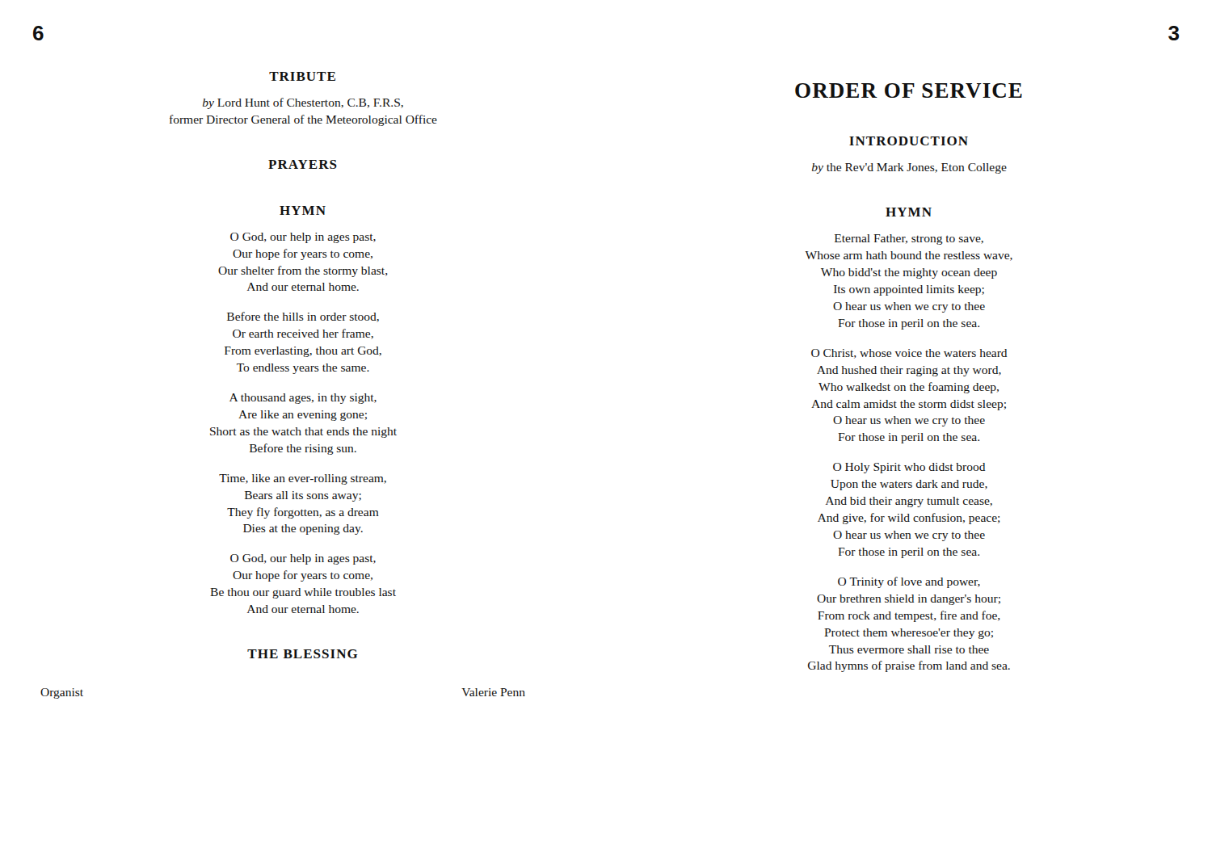6
Tribute
by Lord Hunt of Chesterton, C.B, F.R.S,
former Director General of the Meteorological Office
Prayers
Hymn
O God, our help in ages past,
Our hope for years to come,
Our shelter from the stormy blast,
And our eternal home.
Before the hills in order stood,
Or earth received her frame,
From everlasting, thou art God,
To endless years the same.
A thousand ages, in thy sight,
Are like an evening gone;
Short as the watch that ends the night
Before the rising sun.
Time, like an ever-rolling stream,
Bears all its sons away;
They fly forgotten, as a dream
Dies at the opening day.
O God, our help in ages past,
Our hope for years to come,
Be thou our guard while troubles last
And our eternal home.
The Blessing
Organist Valerie Penn
3
Order of Service
Introduction
by the Rev'd Mark Jones, Eton College
Hymn
Eternal Father, strong to save,
Whose arm hath bound the restless wave,
Who bidd'st the mighty ocean deep
Its own appointed limits keep;
O hear us when we cry to thee
For those in peril on the sea.
O Christ, whose voice the waters heard
And hushed their raging at thy word,
Who walkedst on the foaming deep,
And calm amidst the storm didst sleep;
O hear us when we cry to thee
For those in peril on the sea.
O Holy Spirit who didst brood
Upon the waters dark and rude,
And bid their angry tumult cease,
And give, for wild confusion, peace;
O hear us when we cry to thee
For those in peril on the sea.
O Trinity of love and power,
Our brethren shield in danger's hour;
From rock and tempest, fire and foe,
Protect them wheresoe'er they go;
Thus evermore shall rise to thee
Glad hymns of praise from land and sea.